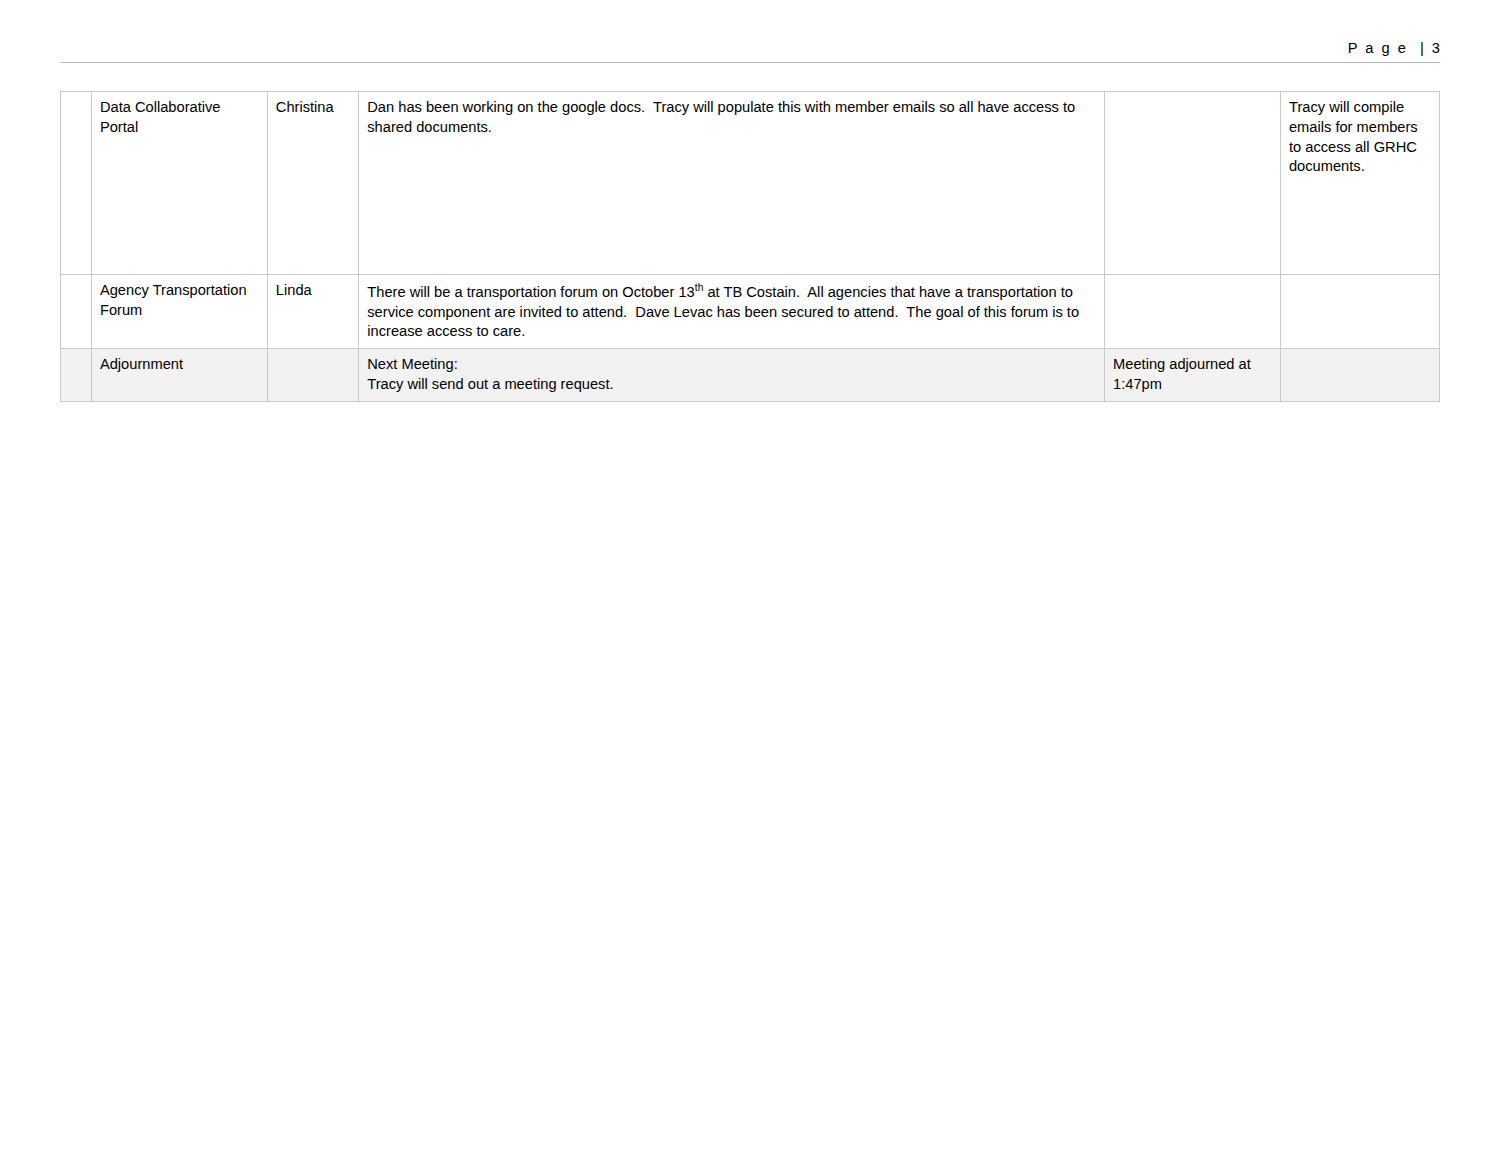P a g e | 3
| | Data Collaborative Portal | Christina | Dan has been working on the google docs. Tracy will populate this with member emails so all have access to shared documents. | | Tracy will compile emails for members to access all GRHC documents. |
| | Agency Transportation Forum | Linda | There will be a transportation forum on October 13 th at TB Costain. All agencies that have a transportation to service component are invited to attend. Dave Levac has been secured to attend. The goal of this forum is to increase access to care. | | |
| | Adjournment | | Next Meeting: Tracy will send out a meeting request. | Meeting adjourned at 1:47pm | |